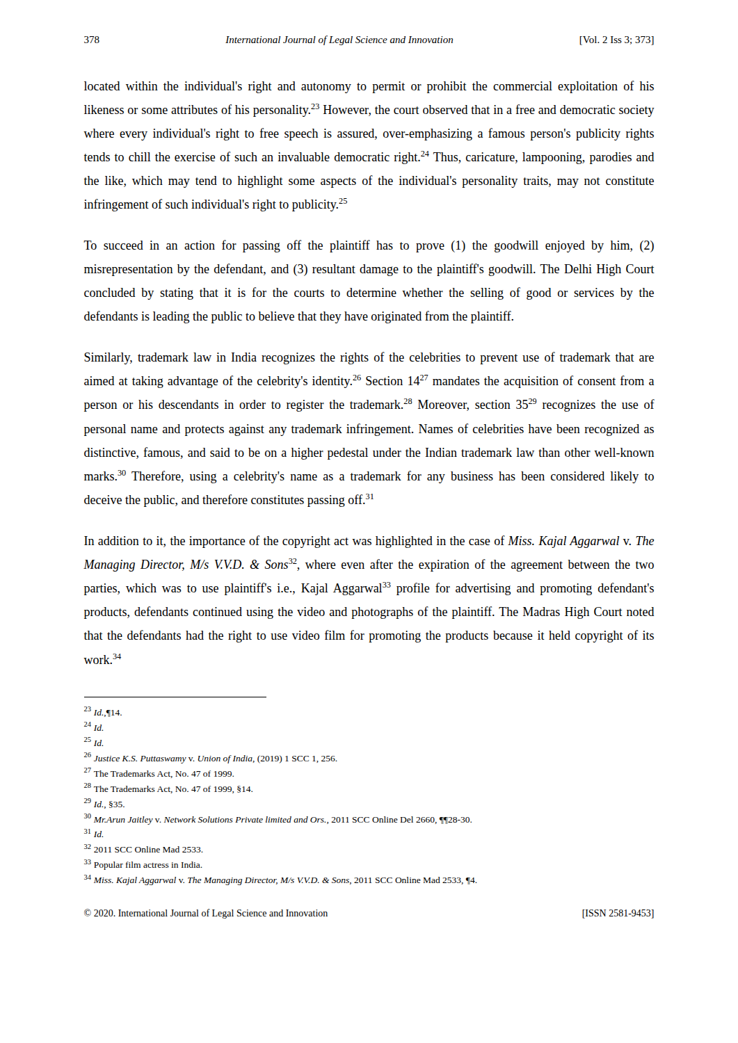378 International Journal of Legal Science and Innovation [Vol. 2 Iss 3; 373]
located within the individual's right and autonomy to permit or prohibit the commercial exploitation of his likeness or some attributes of his personality.23 However, the court observed that in a free and democratic society where every individual's right to free speech is assured, over-emphasizing a famous person's publicity rights tends to chill the exercise of such an invaluable democratic right.24 Thus, caricature, lampooning, parodies and the like, which may tend to highlight some aspects of the individual's personality traits, may not constitute infringement of such individual's right to publicity.25
To succeed in an action for passing off the plaintiff has to prove (1) the goodwill enjoyed by him, (2) misrepresentation by the defendant, and (3) resultant damage to the plaintiff's goodwill. The Delhi High Court concluded by stating that it is for the courts to determine whether the selling of good or services by the defendants is leading the public to believe that they have originated from the plaintiff.
Similarly, trademark law in India recognizes the rights of the celebrities to prevent use of trademark that are aimed at taking advantage of the celebrity's identity.26 Section 1427 mandates the acquisition of consent from a person or his descendants in order to register the trademark.28 Moreover, section 3529 recognizes the use of personal name and protects against any trademark infringement. Names of celebrities have been recognized as distinctive, famous, and said to be on a higher pedestal under the Indian trademark law than other well-known marks.30 Therefore, using a celebrity's name as a trademark for any business has been considered likely to deceive the public, and therefore constitutes passing off.31
In addition to it, the importance of the copyright act was highlighted in the case of Miss. Kajal Aggarwal v. The Managing Director, M/s V.V.D. & Sons32, where even after the expiration of the agreement between the two parties, which was to use plaintiff's i.e., Kajal Aggarwal33 profile for advertising and promoting defendant's products, defendants continued using the video and photographs of the plaintiff. The Madras High Court noted that the defendants had the right to use video film for promoting the products because it held copyright of its work.34
23 Id.,¶14.
24 Id.
25 Id.
26 Justice K.S. Puttaswamy v. Union of India, (2019) 1 SCC 1, 256.
27 The Trademarks Act, No. 47 of 1999.
28 The Trademarks Act, No. 47 of 1999, §14.
29 Id., §35.
30 Mr.Arun Jaitley v. Network Solutions Private limited and Ors., 2011 SCC Online Del 2660, ¶¶28-30.
31 Id.
322011 SCC Online Mad 2533.
33 Popular film actress in India.
34 Miss. Kajal Aggarwal v. The Managing Director, M/s V.V.D. & Sons, 2011 SCC Online Mad 2533, ¶4.
© 2020. International Journal of Legal Science and Innovation [ISSN 2581-9453]